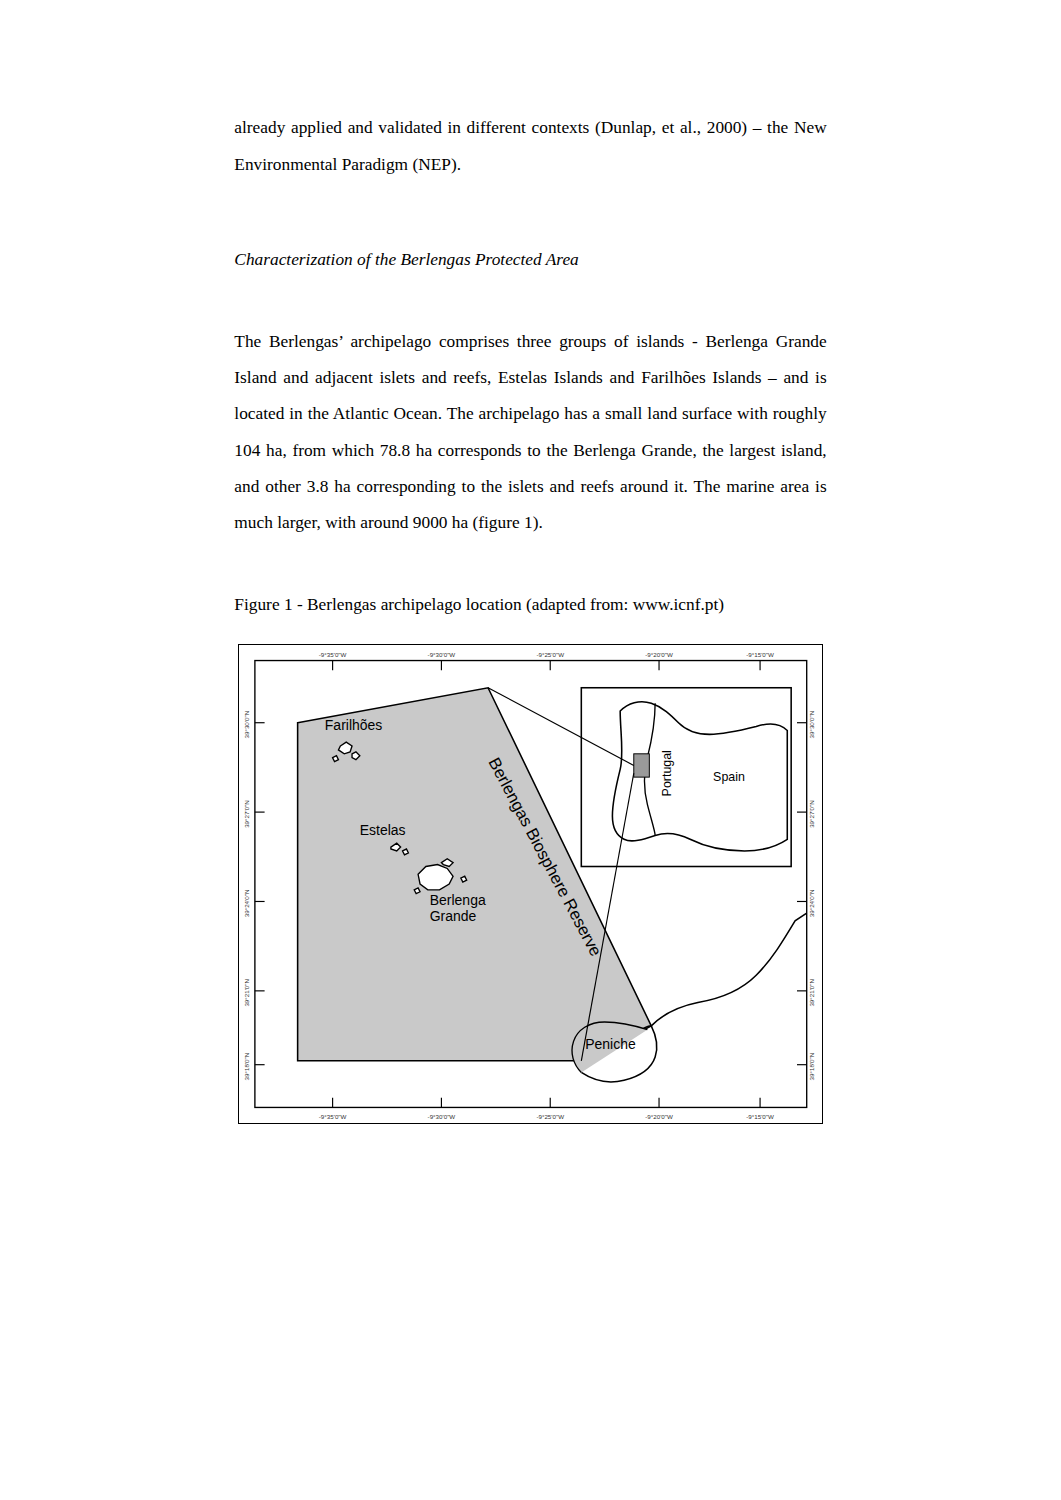already applied and validated in different contexts (Dunlap, et al., 2000) – the New Environmental Paradigm (NEP).
Characterization of the Berlengas Protected Area
The Berlengas’ archipelago comprises three groups of islands - Berlenga Grande Island and adjacent islets and reefs, Estelas Islands and Farilhões Islands – and is located in the Atlantic Ocean. The archipelago has a small land surface with roughly 104 ha, from which 78.8 ha corresponds to the Berlenga Grande, the largest island, and other 3.8 ha corresponding to the islets and reefs around it. The marine area is much larger, with around 9000 ha (figure 1).
Figure 1 - Berlengas archipelago location (adapted from: www.icnf.pt)
-9°35'0"W -9°30'0"W -9°25'0"W -9°20'0"W -9°15'0"W -9°35'0"W -9°30'0"W -9°25'0"W -9°20'0"W -9°15'0"W 39°30'0"N 39°27'0"N 39°24'0"N 39°21'0"N 39°18'0"N 39°30'0"N 39°27'0"N 39°24'0"N 39°21'0"N 39°18'0"N Farilhões Estelas Berlenga Grande Peniche Berlengas Biosphere Reserve Portugal Spain